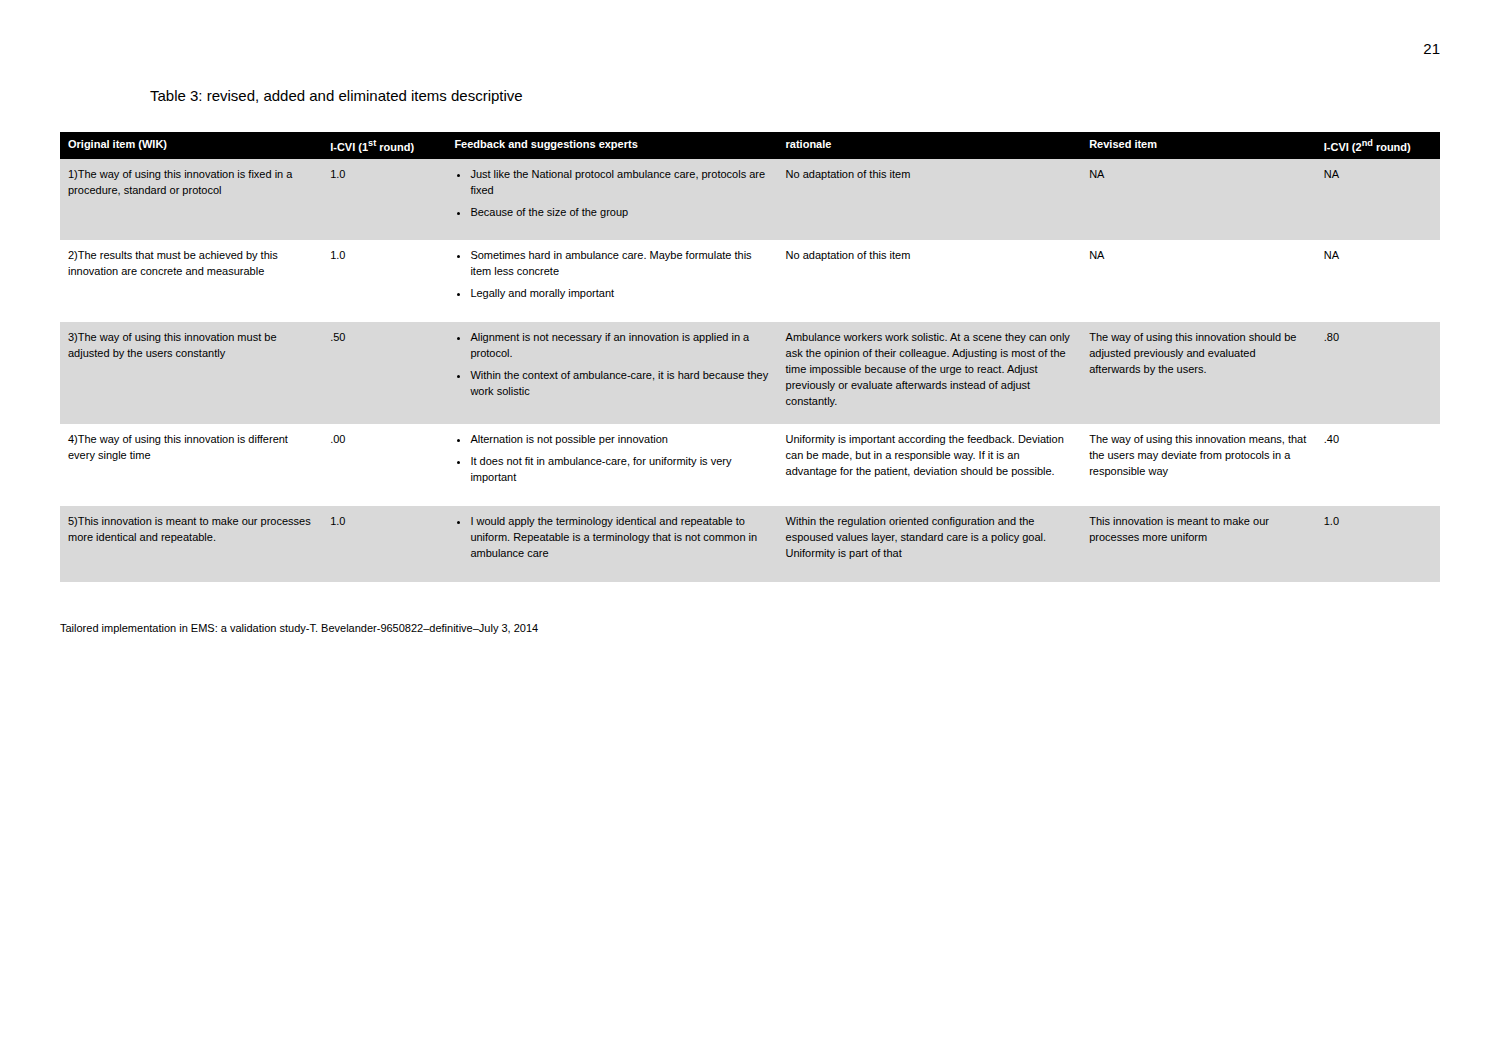21
Table 3: revised, added and eliminated items descriptive
| Original item (WIK) | I-CVI (1 st round) | Feedback and suggestions experts | rationale | Revised item | I-CVI (2 nd round) |
| --- | --- | --- | --- | --- | --- |
| 1)The way of using this innovation is fixed in a procedure, standard or protocol | 1.0 | Just like the National protocol ambulance care, protocols are fixed Because of the size of the group | No adaptation of this item | NA | NA |
| 2)The results that must be achieved by this innovation are concrete and measurable | 1.0 | Sometimes hard in ambulance care. Maybe formulate this item less concrete Legally and morally important | No adaptation of this item | NA | NA |
| 3)The way of using this innovation must be adjusted by the users constantly | .50 | Alignment is not necessary if an innovation is applied in a protocol. Within the context of ambulance-care, it is hard because they work solistic | Ambulance workers work solistic. At a scene they can only ask the opinion of their colleague. Adjusting is most of the time impossible because of the urge to react. Adjust previously or evaluate afterwards instead of adjust constantly. | The way of using this innovation should be adjusted previously and evaluated afterwards by the users. | .80 |
| 4)The way of using this innovation is different every single time | .00 | Alternation is not possible per innovation It does not fit in ambulance-care, for uniformity is very important | Uniformity is important according the feedback. Deviation can be made, but in a responsible way. If it is an advantage for the patient, deviation should be possible. | The way of using this innovation means, that the users may deviate from protocols in a responsible way | .40 |
| 5)This innovation is meant to make our processes more identical and repeatable. | 1.0 | I would apply the terminology identical and repeatable to uniform. Repeatable is a terminology that is not common in ambulance care | Within the regulation oriented configuration and the espoused values layer, standard care is a policy goal. Uniformity is part of that | This innovation is meant to make our processes more uniform | 1.0 |
Tailored implementation in EMS: a validation study-T. Bevelander-9650822–definitive–July 3, 2014